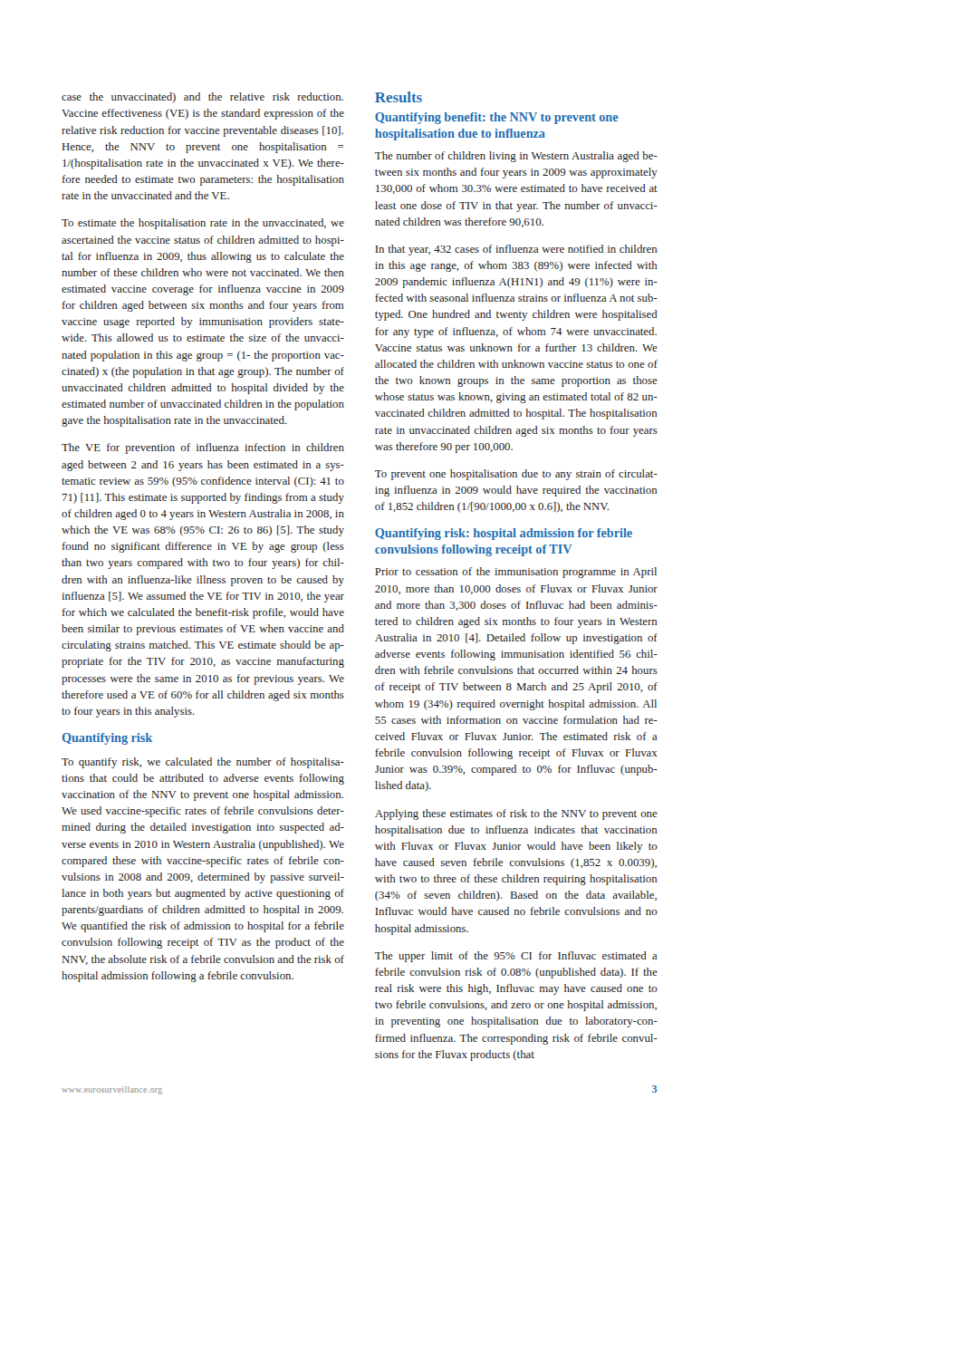case the unvaccinated) and the relative risk reduction. Vaccine effectiveness (VE) is the standard expression of the relative risk reduction for vaccine preventable diseases [10]. Hence, the NNV to prevent one hospitalisation = 1/(hospitalisation rate in the unvaccinated x VE). We therefore needed to estimate two parameters: the hospitalisation rate in the unvaccinated and the VE.
To estimate the hospitalisation rate in the unvaccinated, we ascertained the vaccine status of children admitted to hospital for influenza in 2009, thus allowing us to calculate the number of these children who were not vaccinated. We then estimated vaccine coverage for influenza vaccine in 2009 for children aged between six months and four years from vaccine usage reported by immunisation providers state-wide. This allowed us to estimate the size of the unvaccinated population in this age group = (1- the proportion vaccinated) x (the population in that age group). The number of unvaccinated children admitted to hospital divided by the estimated number of unvaccinated children in the population gave the hospitalisation rate in the unvaccinated.
The VE for prevention of influenza infection in children aged between 2 and 16 years has been estimated in a systematic review as 59% (95% confidence interval (CI): 41 to 71) [11]. This estimate is supported by findings from a study of children aged 0 to 4 years in Western Australia in 2008, in which the VE was 68% (95% CI: 26 to 86) [5]. The study found no significant difference in VE by age group (less than two years compared with two to four years) for children with an influenza-like illness proven to be caused by influenza [5]. We assumed the VE for TIV in 2010, the year for which we calculated the benefit-risk profile, would have been similar to previous estimates of VE when vaccine and circulating strains matched. This VE estimate should be appropriate for the TIV for 2010, as vaccine manufacturing processes were the same in 2010 as for previous years. We therefore used a VE of 60% for all children aged six months to four years in this analysis.
Quantifying risk
To quantify risk, we calculated the number of hospitalisations that could be attributed to adverse events following vaccination of the NNV to prevent one hospital admission. We used vaccine-specific rates of febrile convulsions determined during the detailed investigation into suspected adverse events in 2010 in Western Australia (unpublished). We compared these with vaccine-specific rates of febrile convulsions in 2008 and 2009, determined by passive surveillance in both years but augmented by active questioning of parents/guardians of children admitted to hospital in 2009. We quantified the risk of admission to hospital for a febrile convulsion following receipt of TIV as the product of the NNV, the absolute risk of a febrile convulsion and the risk of hospital admission following a febrile convulsion.
Results
Quantifying benefit: the NNV to prevent one hospitalisation due to influenza
The number of children living in Western Australia aged between six months and four years in 2009 was approximately 130,000 of whom 30.3% were estimated to have received at least one dose of TIV in that year. The number of unvaccinated children was therefore 90,610.
In that year, 432 cases of influenza were notified in children in this age range, of whom 383 (89%) were infected with 2009 pandemic influenza A(H1N1) and 49 (11%) were infected with seasonal influenza strains or influenza A not subtyped. One hundred and twenty children were hospitalised for any type of influenza, of whom 74 were unvaccinated. Vaccine status was unknown for a further 13 children. We allocated the children with unknown vaccine status to one of the two known groups in the same proportion as those whose status was known, giving an estimated total of 82 unvaccinated children admitted to hospital. The hospitalisation rate in unvaccinated children aged six months to four years was therefore 90 per 100,000.
To prevent one hospitalisation due to any strain of circulating influenza in 2009 would have required the vaccination of 1,852 children (1/[90/1000,00 x 0.6]), the NNV.
Quantifying risk: hospital admission for febrile convulsions following receipt of TIV
Prior to cessation of the immunisation programme in April 2010, more than 10,000 doses of Fluvax or Fluvax Junior and more than 3,300 doses of Influvac had been administered to children aged six months to four years in Western Australia in 2010 [4]. Detailed follow up investigation of adverse events following immunisation identified 56 children with febrile convulsions that occurred within 24 hours of receipt of TIV between 8 March and 25 April 2010, of whom 19 (34%) required overnight hospital admission. All 55 cases with information on vaccine formulation had received Fluvax or Fluvax Junior. The estimated risk of a febrile convulsion following receipt of Fluvax or Fluvax Junior was 0.39%, compared to 0% for Influvac (unpublished data).
Applying these estimates of risk to the NNV to prevent one hospitalisation due to influenza indicates that vaccination with Fluvax or Fluvax Junior would have been likely to have caused seven febrile convulsions (1,852 x 0.0039), with two to three of these children requiring hospitalisation (34% of seven children). Based on the data available, Influvac would have caused no febrile convulsions and no hospital admissions.
The upper limit of the 95% CI for Influvac estimated a febrile convulsion risk of 0.08% (unpublished data). If the real risk were this high, Influvac may have caused one to two febrile convulsions, and zero or one hospital admission, in preventing one hospitalisation due to laboratory-confirmed influenza. The corresponding risk of febrile convulsions for the Fluvax products (that
www.eurosurveillance.org 3